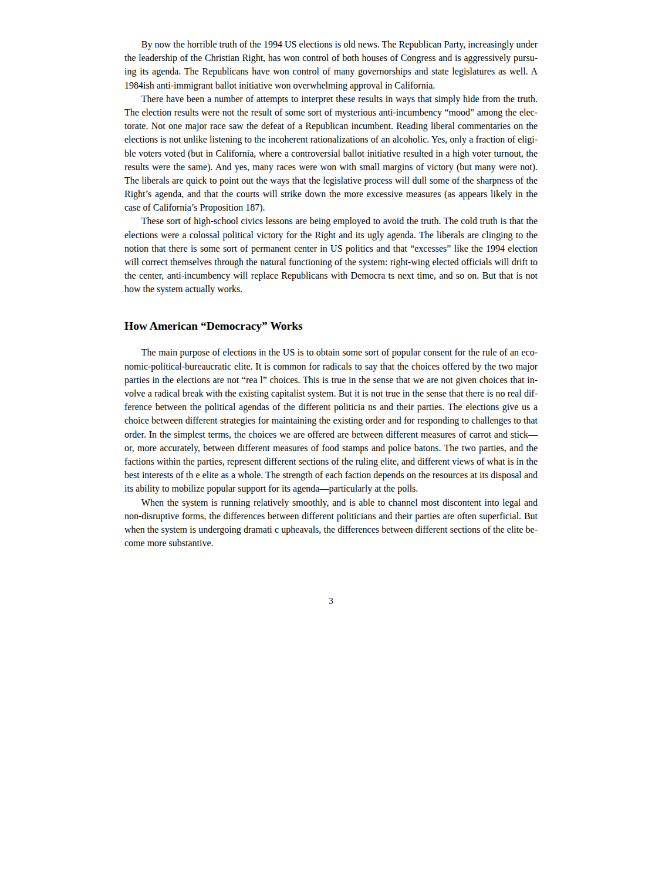By now the horrible truth of the 1994 US elections is old news. The Republican Party, increasingly under the leadership of the Christian Right, has won control of both houses of Congress and is aggressively pursuing its agenda. The Republicans have won control of many governorships and state legislatures as well. A 1984ish anti-immigrant ballot initiative won overwhelming approval in California.
There have been a number of attempts to interpret these results in ways that simply hide from the truth. The election results were not the result of some sort of mysterious anti-incumbency “mood” among the electorate. Not one major race saw the defeat of a Republican incumbent. Reading liberal commentaries on the elections is not unlike listening to the incoherent rationalizations of an alcoholic. Yes, only a fraction of eligible voters voted (but in California, where a controversial ballot initiative resulted in a high voter turnout, the results were the same). And yes, many races were won with small margins of victory (but many were not). The liberals are quick to point out the ways that the legislative process will dull some of the sharpness of the Right’s agenda, and that the courts will strike down the more excessive measures (as appears likely in the case of California’s Proposition 187).
These sort of high-school civics lessons are being employed to avoid the truth. The cold truth is that the elections were a colossal political victory for the Right and its ugly agenda. The liberals are clinging to the notion that there is some sort of permanent center in US politics and that “excesses” like the 1994 election will correct themselves through the natural functioning of the system: right-wing elected officials will drift to the center, anti-incumbency will replace Republicans with Democra ts next time, and so on. But that is not how the system actually works.
How American “Democracy” Works
The main purpose of elections in the US is to obtain some sort of popular consent for the rule of an economic-political-bureaucratic elite. It is common for radicals to say that the choices offered by the two major parties in the elections are not “rea l” choices. This is true in the sense that we are not given choices that involve a radical break with the existing capitalist system. But it is not true in the sense that there is no real difference between the political agendas of the different politicia ns and their parties. The elections give us a choice between different strategies for maintaining the existing order and for responding to challenges to that order. In the simplest terms, the choices we are offered are between different measures of carrot and stick—or, more accurately, between different measures of food stamps and police batons. The two parties, and the factions within the parties, represent different sections of the ruling elite, and different views of what is in the best interests of th e elite as a whole. The strength of each faction depends on the resources at its disposal and its ability to mobilize popular support for its agenda—particularly at the polls.
When the system is running relatively smoothly, and is able to channel most discontent into legal and non-disruptive forms, the differences between different politicians and their parties are often superficial. But when the system is undergoing dramati c upheavals, the differences between different sections of the elite become more substantive.
3